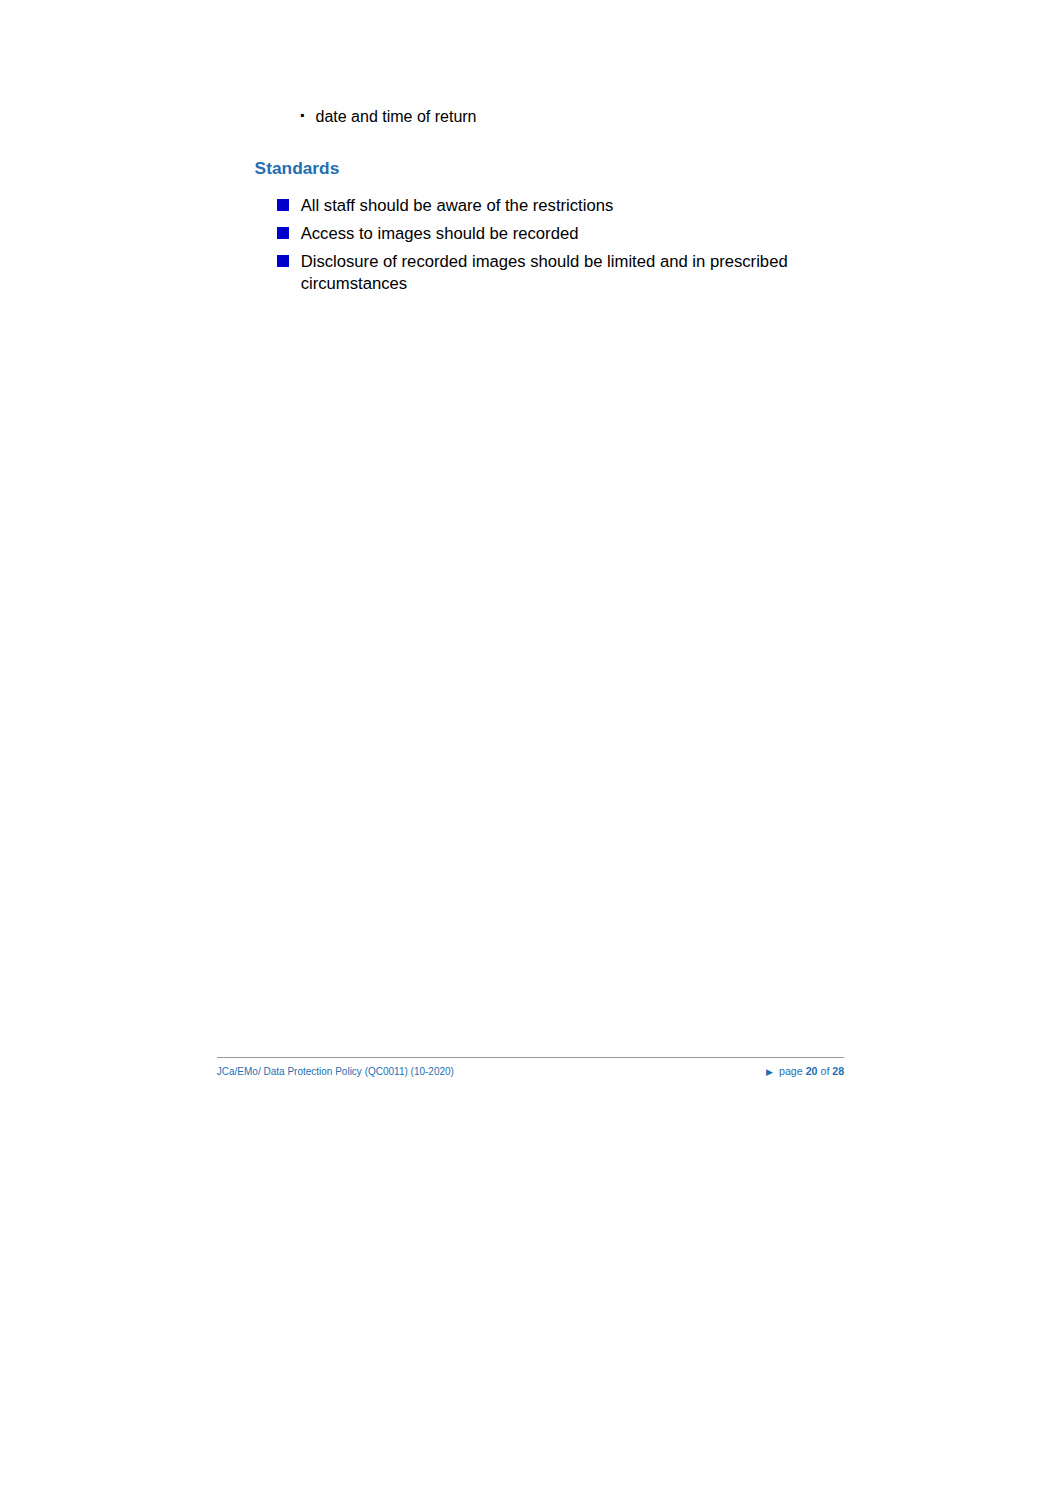▪ date and time of return
Standards
All staff should be aware of the restrictions
Access to images should be recorded
Disclosure of recorded images should be limited and in prescribed circumstances
JCa/EMo/ Data Protection Policy (QC0011) (10-2020)
▶ page 20 of 28